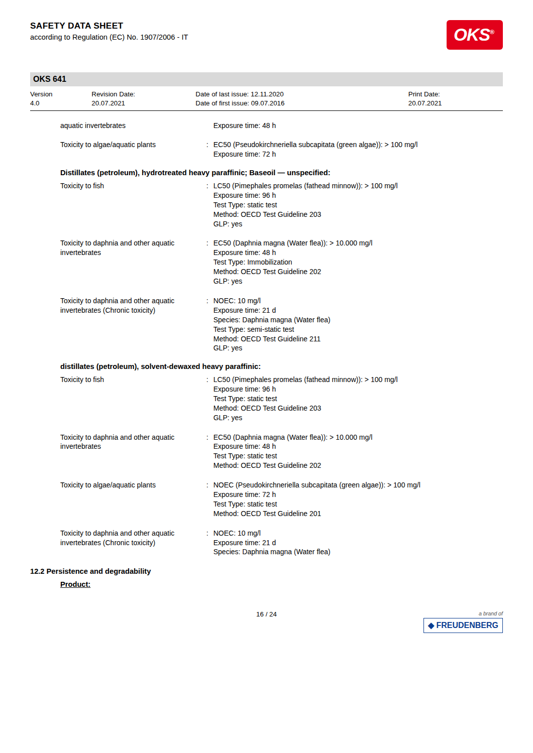SAFETY DATA SHEET
according to Regulation (EC) No. 1907/2006 - IT
OKS®
OKS 641
| Version 4.0 | Revision Date: 20.07.2021 | Date of last issue: 12.11.2020 Date of first issue: 09.07.2016 | Print Date: 20.07.2021 |
| aquatic invertebrates | | Exposure time: 48 h |
| Toxicity to algae/aquatic plants | : | EC50 (Pseudokirchneriella subcapitata (green algae)): > 100 mg/l Exposure time: 72 h |
Distillates (petroleum), hydrotreated heavy paraffinic; Baseoil — unspecified:
| Toxicity to fish | : | LC50 (Pimephales promelas (fathead minnow)): > 100 mg/l Exposure time: 96 h Test Type: static test Method: OECD Test Guideline 203 GLP: yes |
| Toxicity to daphnia and other aquatic invertebrates | : | EC50 (Daphnia magna (Water flea)): > 10.000 mg/l Exposure time: 48 h Test Type: Immobilization Method: OECD Test Guideline 202 GLP: yes |
| Toxicity to daphnia and other aquatic invertebrates (Chronic toxicity) | : | NOEC: 10 mg/l Exposure time: 21 d Species: Daphnia magna (Water flea) Test Type: semi-static test Method: OECD Test Guideline 211 GLP: yes |
distillates (petroleum), solvent-dewaxed heavy paraffinic:
| Toxicity to fish | : | LC50 (Pimephales promelas (fathead minnow)): > 100 mg/l Exposure time: 96 h Test Type: static test Method: OECD Test Guideline 203 GLP: yes |
| Toxicity to daphnia and other aquatic invertebrates | : | EC50 (Daphnia magna (Water flea)): > 10.000 mg/l Exposure time: 48 h Test Type: static test Method: OECD Test Guideline 202 |
| Toxicity to algae/aquatic plants | : | NOEC (Pseudokirchneriella subcapitata (green algae)): > 100 mg/l Exposure time: 72 h Test Type: static test Method: OECD Test Guideline 201 |
| Toxicity to daphnia and other aquatic invertebrates (Chronic toxicity) | : | NOEC: 10 mg/l Exposure time: 21 d Species: Daphnia magna (Water flea) |
12.2 Persistence and degradability
Product:
16 / 24
a brand of
◆FREUDENBERG